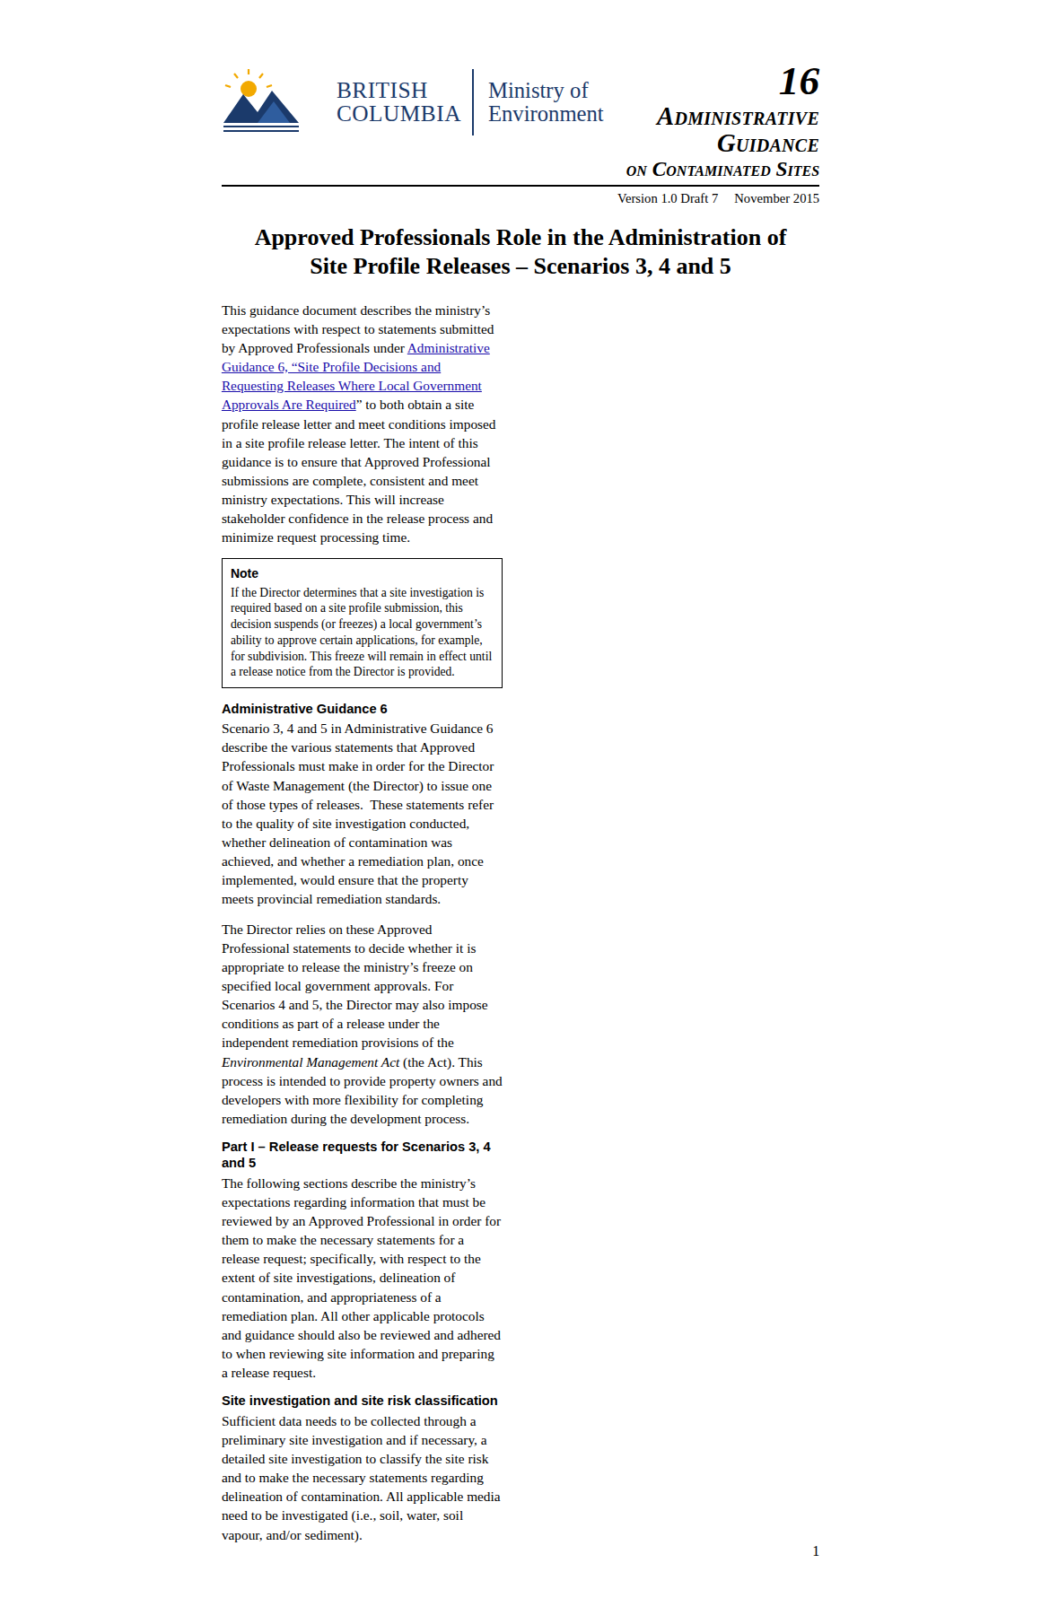BRITISH
COLUMBIA
Ministry of
Environment
16
Administrative Guidance
on Contaminated Sites
Version 1.0 Draft 7 November 2015
Approved Professionals Role in the Administration of
Site Profile Releases – Scenarios 3, 4 and 5
This guidance document describes the ministry’s expectations with respect to statements submitted by Approved Professionals under Administrative Guidance 6, “Site Profile Decisions and Requesting Releases Where Local Government Approvals Are Required” to both obtain a site profile release letter and meet conditions imposed in a site profile release letter. The intent of this guidance is to ensure that Approved Professional submissions are complete, consistent and meet ministry expectations. This will increase stakeholder confidence in the release process and minimize request processing time.
Note
If the Director determines that a site investigation is required based on a site profile submission, this decision suspends (or freezes) a local government’s ability to approve certain applications, for example, for subdivision. This freeze will remain in effect until a release notice from the Director is provided.
Administrative Guidance 6
Scenario 3, 4 and 5 in Administrative Guidance 6 describe the various statements that Approved Professionals must make in order for the Director of Waste Management (the Director) to issue one of those types of releases. These statements refer to the quality of site investigation conducted, whether delineation of contamination was achieved, and whether a remediation plan, once implemented, would ensure that the property meets provincial remediation standards.
The Director relies on these Approved Professional statements to decide whether it is appropriate to release the ministry’s freeze on specified local government approvals. For Scenarios 4 and 5, the Director may also impose conditions as part of a release under the independent remediation provisions of the Environmental Management Act (the Act). This process is intended to provide property owners and developers with more flexibility for completing remediation during the development process.
Part I – Release requests for Scenarios 3, 4 and 5
The following sections describe the ministry’s expectations regarding information that must be reviewed by an Approved Professional in order for them to make the necessary statements for a release request; specifically, with respect to the extent of site investigations, delineation of contamination, and appropriateness of a remediation plan. All other applicable protocols and guidance should also be reviewed and adhered to when reviewing site information and preparing a release request.
Site investigation and site risk classification
Sufficient data needs to be collected through a preliminary site investigation and if necessary, a detailed site investigation to classify the site risk and to make the necessary statements regarding delineation of contamination. All applicable media need to be investigated (i.e., soil, water, soil vapour, and/or sediment).
1